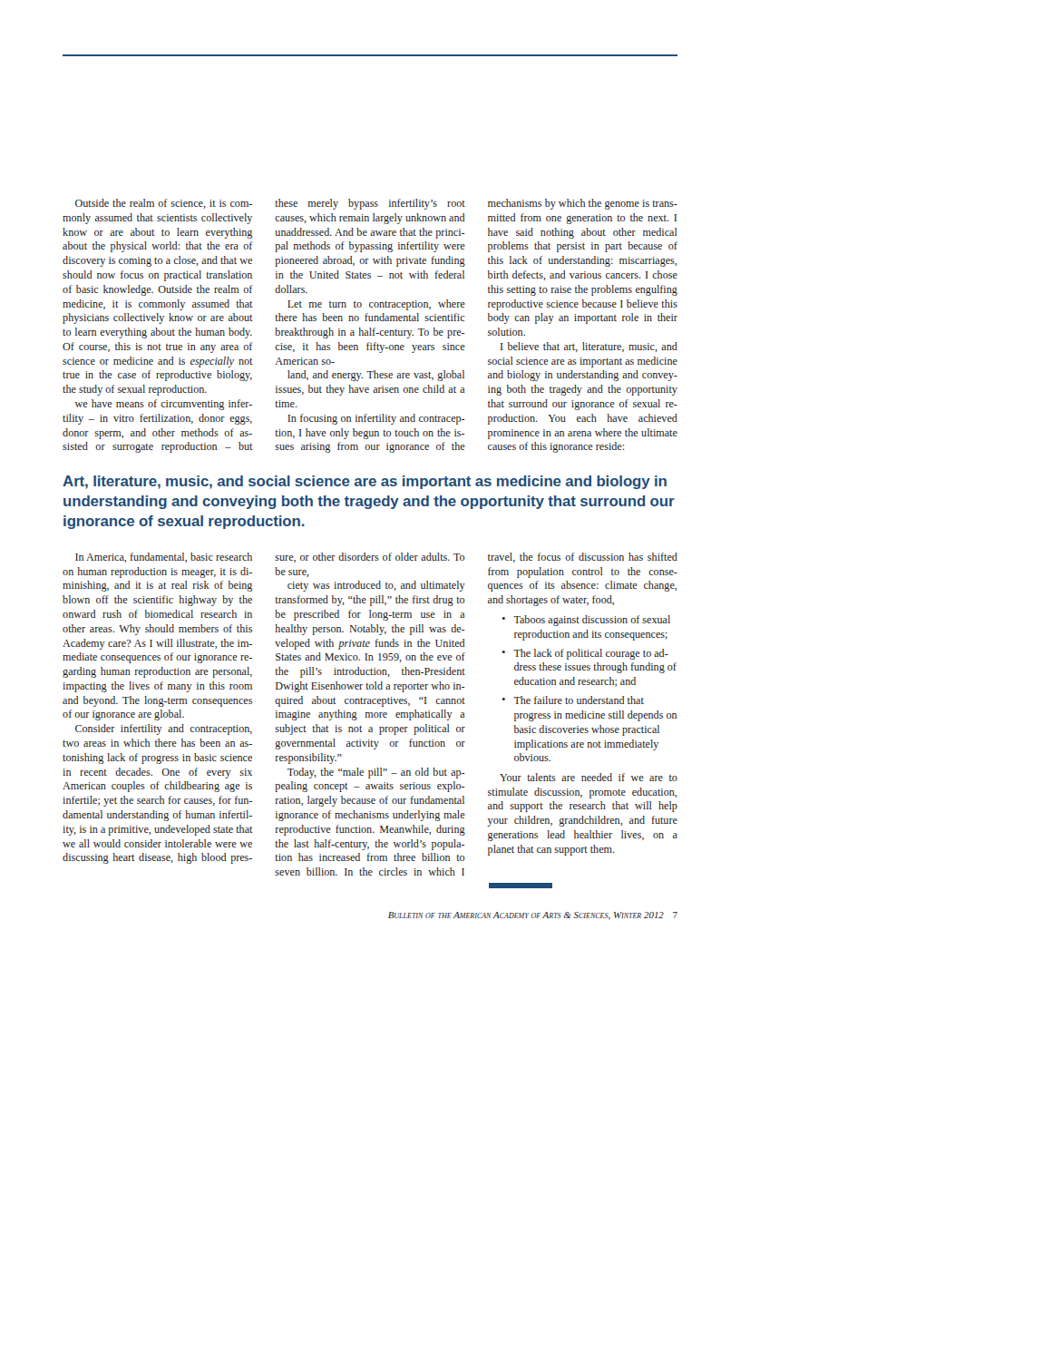Outside the realm of science, it is commonly assumed that scientists collectively know or are about to learn everything about the physical world: that the era of discovery is coming to a close, and that we should now focus on practical translation of basic knowledge. Outside the realm of medicine, it is commonly assumed that physicians collectively know or are about to learn everything about the human body. Of course, this is not true in any area of science or medicine and is especially not true in the case of reproductive biology, the study of sexual reproduction.
we have means of circumventing infertility – in vitro fertilization, donor eggs, donor sperm, and other methods of assisted or surrogate reproduction – but these merely bypass infertility’s root causes, which remain largely unknown and unaddressed. And be aware that the principal methods of bypassing infertility were pioneered abroad, or with private funding in the United States – not with federal dollars.
Let me turn to contraception, where there has been no fundamental scientific breakthrough in a half-century. To be precise, it has been fifty-one years since American so-
land, and energy. These are vast, global issues, but they have arisen one child at a time.
In focusing on infertility and contraception, I have only begun to touch on the issues arising from our ignorance of the mechanisms by which the genome is transmitted from one generation to the next. I have said nothing about other medical problems that persist in part because of this lack of understanding: miscarriages, birth defects, and various cancers. I chose this setting to raise the problems engulfing reproductive science because I believe this body can play an important role in their solution.
I believe that art, literature, music, and social science are as important as medicine and biology in understanding and conveying both the tragedy and the opportunity that surround our ignorance of sexual reproduction. You each have achieved prominence in an arena where the ultimate causes of this ignorance reside:
Art, literature, music, and social science are as important as medicine and biology in understanding and conveying both the tragedy and the opportunity that surround our ignorance of sexual reproduction.
In America, fundamental, basic research on human reproduction is meager, it is diminishing, and it is at real risk of being blown off the scientific highway by the onward rush of biomedical research in other areas. Why should members of this Academy care? As I will illustrate, the immediate consequences of our ignorance regarding human reproduction are personal, impacting the lives of many in this room and beyond. The long-term consequences of our ignorance are global.
Consider infertility and contraception, two areas in which there has been an astonishing lack of progress in basic science in recent decades. One of every six American couples of childbearing age is infertile; yet the search for causes, for fundamental understanding of human infertility, is in a primitive, undeveloped state that we all would consider intolerable were we discussing heart disease, high blood pressure, or other disorders of older adults. To be sure,
ciety was introduced to, and ultimately transformed by, “the pill,” the first drug to be prescribed for long-term use in a healthy person. Notably, the pill was developed with private funds in the United States and Mexico. In 1959, on the eve of the pill’s introduction, then-President Dwight Eisenhower told a reporter who inquired about contraceptives, “I cannot imagine anything more emphatically a subject that is not a proper political or governmental activity or function or responsibility.”
Today, the “male pill” – an old but appealing concept – awaits serious exploration, largely because of our fundamental ignorance of mechanisms underlying male reproductive function. Meanwhile, during the last half-century, the world’s population has increased from three billion to seven billion. In the circles in which I travel, the focus of discussion has shifted from population control to the consequences of its absence: climate change, and shortages of water, food,
Taboos against discussion of sexual reproduction and its consequences;
The lack of political courage to address these issues through funding of education and research; and
The failure to understand that progress in medicine still depends on basic discoveries whose practical implications are not immediately obvious.
Your talents are needed if we are to stimulate discussion, promote education, and support the research that will help your children, grandchildren, and future generations lead healthier lives, on a planet that can support them.
Bulletin of the American Academy of Arts & Sciences, Winter 20127